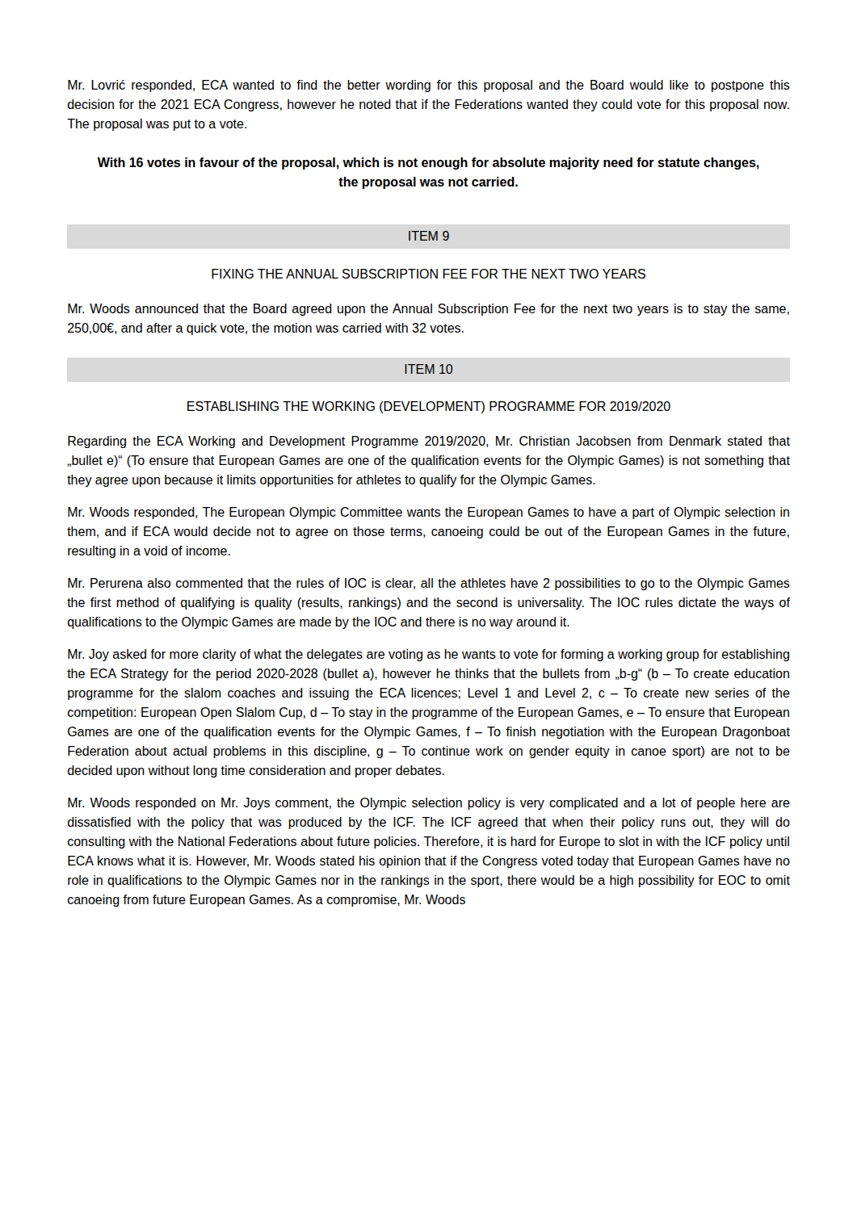Mr. Lovrić responded, ECA wanted to find the better wording for this proposal and the Board would like to postpone this decision for the 2021 ECA Congress, however he noted that if the Federations wanted they could vote for this proposal now. The proposal was put to a vote.
With 16 votes in favour of the proposal, which is not enough for absolute majority need for statute changes, the proposal was not carried.
ITEM 9
FIXING THE ANNUAL SUBSCRIPTION FEE FOR THE NEXT TWO YEARS
Mr. Woods announced that the Board agreed upon the Annual Subscription Fee for the next two years is to stay the same, 250,00€, and after a quick vote, the motion was carried with 32 votes.
ITEM 10
ESTABLISHING THE WORKING (DEVELOPMENT) PROGRAMME FOR 2019/2020
Regarding the ECA Working and Development Programme 2019/2020, Mr. Christian Jacobsen from Denmark stated that „bullet e)“ (To ensure that European Games are one of the qualification events for the Olympic Games) is not something that they agree upon because it limits opportunities for athletes to qualify for the Olympic Games.
Mr. Woods responded, The European Olympic Committee wants the European Games to have a part of Olympic selection in them, and if ECA would decide not to agree on those terms, canoeing could be out of the European Games in the future, resulting in a void of income.
Mr. Perurena also commented that the rules of IOC is clear, all the athletes have 2 possibilities to go to the Olympic Games the first method of qualifying is quality (results, rankings) and the second is universality. The IOC rules dictate the ways of qualifications to the Olympic Games are made by the IOC and there is no way around it.
Mr. Joy asked for more clarity of what the delegates are voting as he wants to vote for forming a working group for establishing the ECA Strategy for the period 2020-2028 (bullet a), however he thinks that the bullets from „b-g“ (b – To create education programme for the slalom coaches and issuing the ECA licences; Level 1 and Level 2, c – To create new series of the competition: European Open Slalom Cup, d – To stay in the programme of the European Games, e – To ensure that European Games are one of the qualification events for the Olympic Games, f – To finish negotiation with the European Dragonboat Federation about actual problems in this discipline, g – To continue work on gender equity in canoe sport) are not to be decided upon without long time consideration and proper debates.
Mr. Woods responded on Mr. Joys comment, the Olympic selection policy is very complicated and a lot of people here are dissatisfied with the policy that was produced by the ICF. The ICF agreed that when their policy runs out, they will do consulting with the National Federations about future policies. Therefore, it is hard for Europe to slot in with the ICF policy until ECA knows what it is. However, Mr. Woods stated his opinion that if the Congress voted today that European Games have no role in qualifications to the Olympic Games nor in the rankings in the sport, there would be a high possibility for EOC to omit canoeing from future European Games. As a compromise, Mr. Woods